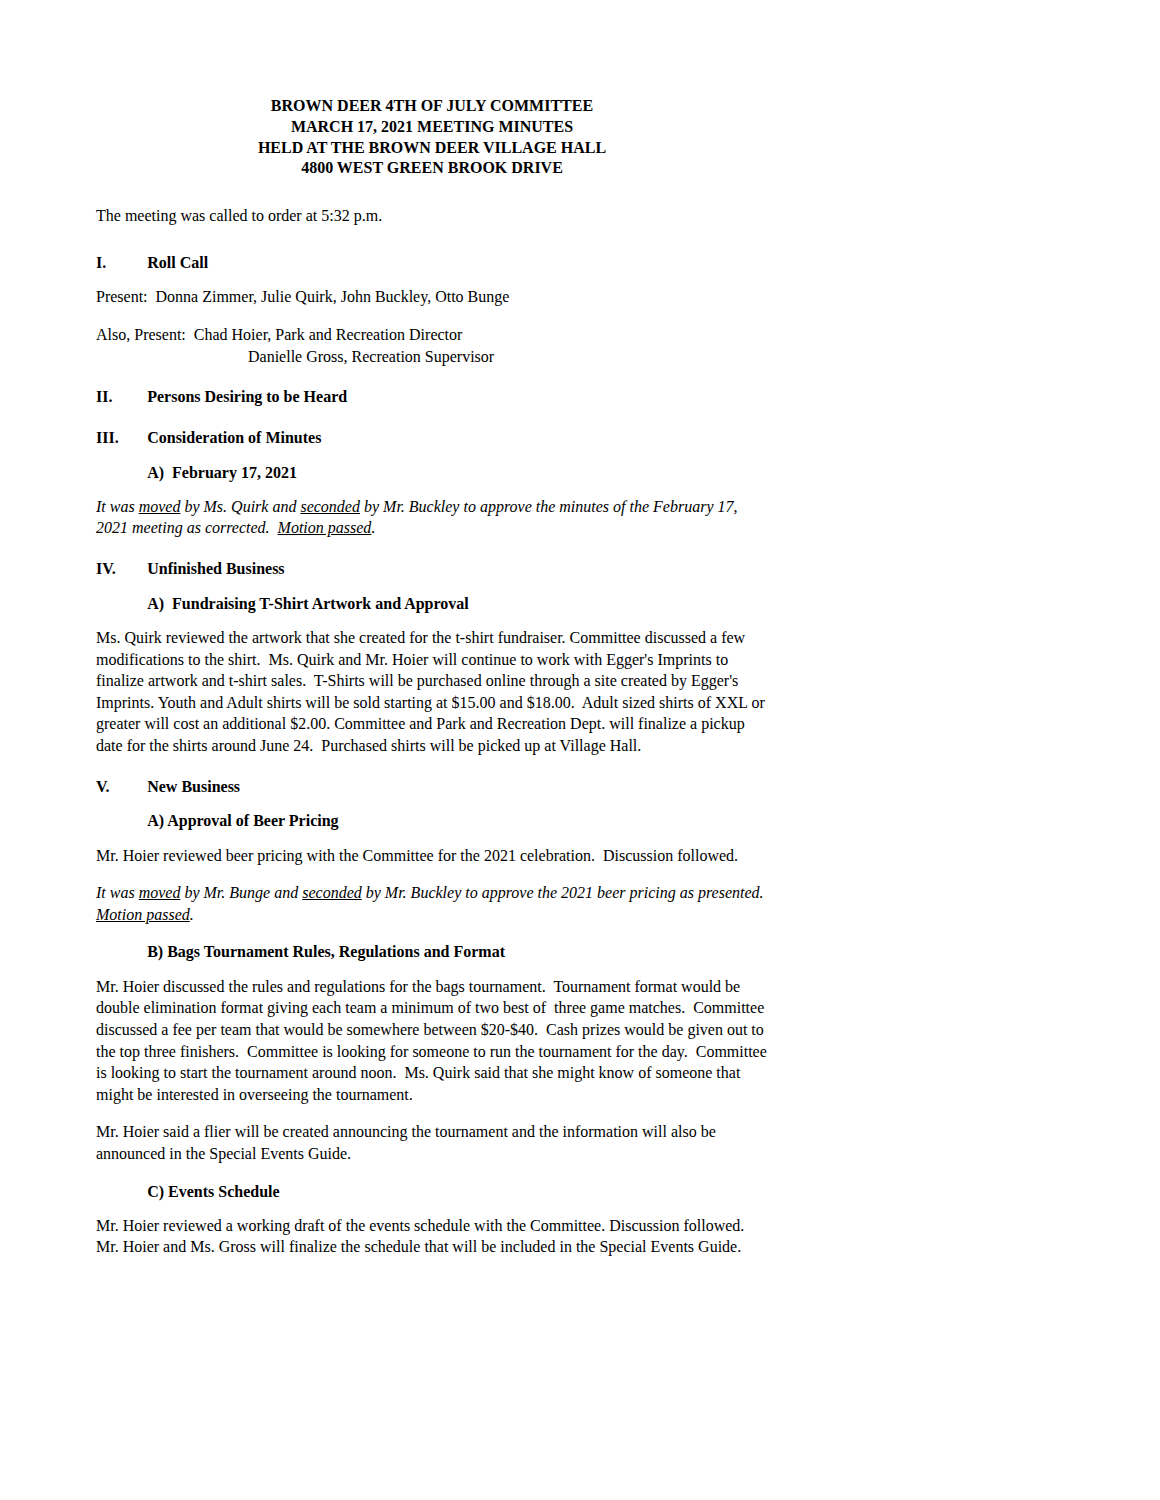BROWN DEER 4TH OF JULY COMMITTEE
MARCH 17, 2021 MEETING MINUTES
HELD AT THE BROWN DEER VILLAGE HALL
4800 WEST GREEN BROOK DRIVE
The meeting was called to order at 5:32 p.m.
I. Roll Call
Present: Donna Zimmer, Julie Quirk, John Buckley, Otto Bunge
Also, Present: Chad Hoier, Park and Recreation Director Danielle Gross, Recreation Supervisor
II. Persons Desiring to be Heard
III. Consideration of Minutes
A) February 17, 2021
It was moved by Ms. Quirk and seconded by Mr. Buckley to approve the minutes of the February 17, 2021 meeting as corrected. Motion passed.
IV. Unfinished Business
A) Fundraising T-Shirt Artwork and Approval
Ms. Quirk reviewed the artwork that she created for the t-shirt fundraiser. Committee discussed a few modifications to the shirt. Ms. Quirk and Mr. Hoier will continue to work with Egger's Imprints to finalize artwork and t-shirt sales. T-Shirts will be purchased online through a site created by Egger's Imprints. Youth and Adult shirts will be sold starting at $15.00 and $18.00. Adult sized shirts of XXL or greater will cost an additional $2.00. Committee and Park and Recreation Dept. will finalize a pickup date for the shirts around June 24. Purchased shirts will be picked up at Village Hall.
V. New Business
A) Approval of Beer Pricing
Mr. Hoier reviewed beer pricing with the Committee for the 2021 celebration. Discussion followed.
It was moved by Mr. Bunge and seconded by Mr. Buckley to approve the 2021 beer pricing as presented. Motion passed.
B) Bags Tournament Rules, Regulations and Format
Mr. Hoier discussed the rules and regulations for the bags tournament. Tournament format would be double elimination format giving each team a minimum of two best of three game matches. Committee discussed a fee per team that would be somewhere between $20-$40. Cash prizes would be given out to the top three finishers. Committee is looking for someone to run the tournament for the day. Committee is looking to start the tournament around noon. Ms. Quirk said that she might know of someone that might be interested in overseeing the tournament.
Mr. Hoier said a flier will be created announcing the tournament and the information will also be announced in the Special Events Guide.
C) Events Schedule
Mr. Hoier reviewed a working draft of the events schedule with the Committee. Discussion followed. Mr. Hoier and Ms. Gross will finalize the schedule that will be included in the Special Events Guide.